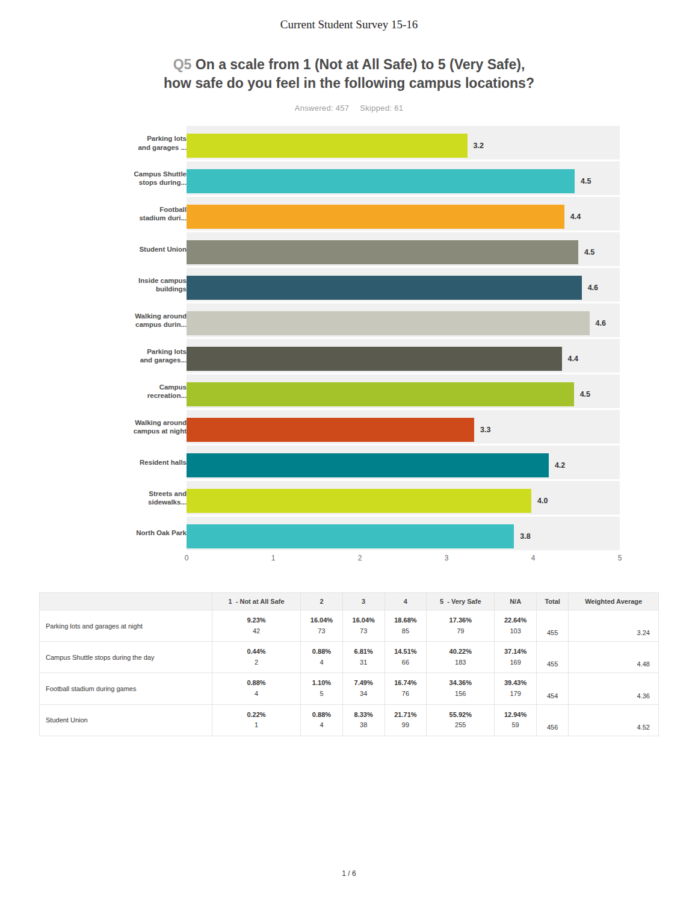Current Student Survey 15-16
Q5 On a scale from 1 (Not at All Safe) to 5 (Very Safe), how safe do you feel in the following campus locations?
Answered: 457 Skipped: 61
| Parking lots and garages ... | 3.2 |
| Campus Shuttle stops during... | 4.5 |
| Football stadium duri... | 4.4 |
| Student Union | 4.5 |
| Inside campus buildings | 4.6 |
| Walking around campus durin... | 4.6 |
| Parking lots and garages... | 4.4 |
| Campus recreation... | 4.5 |
| Walking around campus at night | 3.3 |
| Resident halls | 4.2 |
| Streets and sidewalks... | 4.0 |
| North Oak Park | 3.8 |
0 1 2 3 4 5
| | 1 - Not at All Safe | 2 | 3 | 4 | 5 - Very Safe | N/A | Total | Weighted Average |
| --- | --- | --- | --- | --- | --- | --- | --- | --- |
| Parking lots and garages at night | 9.23% 42 | 16.04% 73 | 16.04% 73 | 18.68% 85 | 17.36% 79 | 22.64% 103 | 455 | 3.24 |
| Campus Shuttle stops during the day | 0.44% 2 | 0.88% 4 | 6.81% 31 | 14.51% 66 | 40.22% 183 | 37.14% 169 | 455 | 4.48 |
| Football stadium during games | 0.88% 4 | 1.10% 5 | 7.49% 34 | 16.74% 76 | 34.36% 156 | 39.43% 179 | 454 | 4.36 |
| Student Union | 0.22% 1 | 0.88% 4 | 8.33% 38 | 21.71% 99 | 55.92% 255 | 12.94% 59 | 456 | 4.52 |
1 / 6